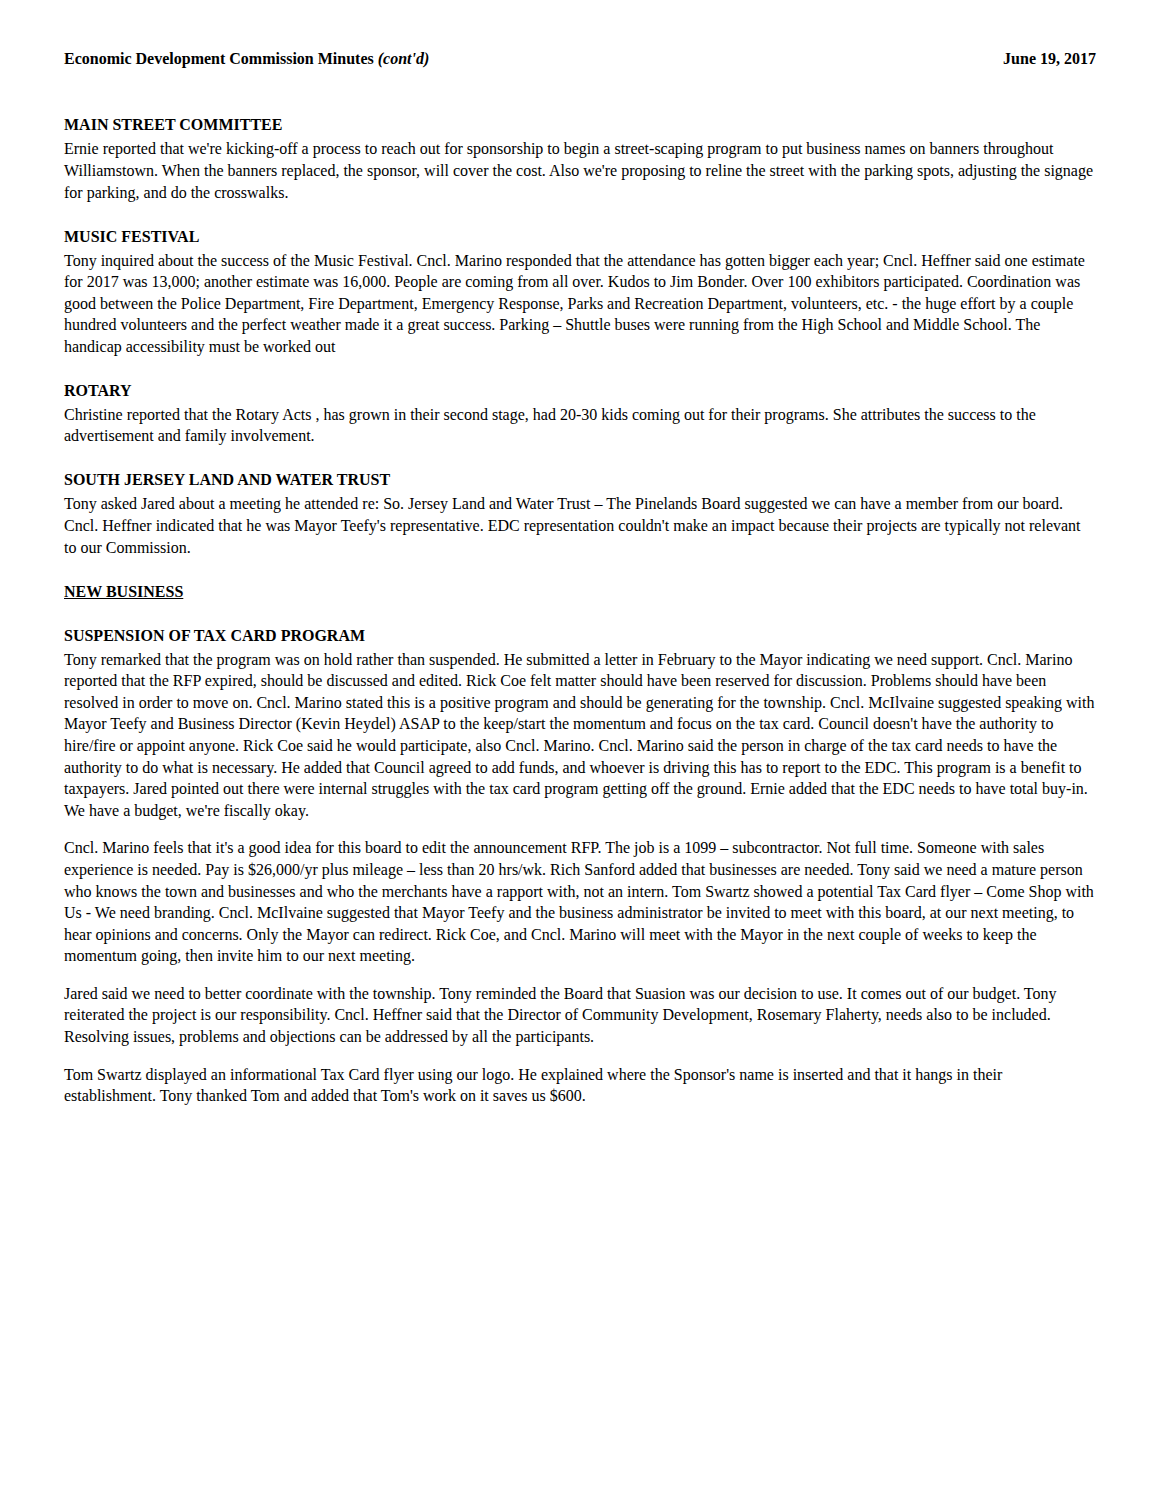Economic Development Commission Minutes (cont'd) June 19, 2017
Main Street Committee
Ernie reported that we're kicking-off a process to reach out for sponsorship to begin a street-scaping program to put business names on banners throughout Williamstown. When the banners replaced, the sponsor, will cover the cost. Also we're proposing to reline the street with the parking spots, adjusting the signage for parking, and do the crosswalks.
Music Festival
Tony inquired about the success of the Music Festival. Cncl. Marino responded that the attendance has gotten bigger each year; Cncl. Heffner said one estimate for 2017 was 13,000; another estimate was 16,000. People are coming from all over. Kudos to Jim Bonder. Over 100 exhibitors participated. Coordination was good between the Police Department, Fire Department, Emergency Response, Parks and Recreation Department, volunteers, etc. - the huge effort by a couple hundred volunteers and the perfect weather made it a great success. Parking – Shuttle buses were running from the High School and Middle School. The handicap accessibility must be worked out
Rotary
Christine reported that the Rotary Acts , has grown in their second stage, had 20-30 kids coming out for their programs. She attributes the success to the advertisement and family involvement.
South Jersey Land and Water Trust
Tony asked Jared about a meeting he attended re: So. Jersey Land and Water Trust – The Pinelands Board suggested we can have a member from our board. Cncl. Heffner indicated that he was Mayor Teefy's representative. EDC representation couldn't make an impact because their projects are typically not relevant to our Commission.
New Business
Suspension of Tax Card Program
Tony remarked that the program was on hold rather than suspended. He submitted a letter in February to the Mayor indicating we need support. Cncl. Marino reported that the RFP expired, should be discussed and edited. Rick Coe felt matter should have been reserved for discussion. Problems should have been resolved in order to move on. Cncl. Marino stated this is a positive program and should be generating for the township. Cncl. McIlvaine suggested speaking with Mayor Teefy and Business Director (Kevin Heydel) ASAP to the keep/start the momentum and focus on the tax card. Council doesn't have the authority to hire/fire or appoint anyone. Rick Coe said he would participate, also Cncl. Marino. Cncl. Marino said the person in charge of the tax card needs to have the authority to do what is necessary. He added that Council agreed to add funds, and whoever is driving this has to report to the EDC. This program is a benefit to taxpayers. Jared pointed out there were internal struggles with the tax card program getting off the ground. Ernie added that the EDC needs to have total buy-in. We have a budget, we're fiscally okay.
Cncl. Marino feels that it's a good idea for this board to edit the announcement RFP. The job is a 1099 – subcontractor. Not full time. Someone with sales experience is needed. Pay is $26,000/yr plus mileage – less than 20 hrs/wk. Rich Sanford added that businesses are needed. Tony said we need a mature person who knows the town and businesses and who the merchants have a rapport with, not an intern. Tom Swartz showed a potential Tax Card flyer – Come Shop with Us - We need branding. Cncl. McIlvaine suggested that Mayor Teefy and the business administrator be invited to meet with this board, at our next meeting, to hear opinions and concerns. Only the Mayor can redirect. Rick Coe, and Cncl. Marino will meet with the Mayor in the next couple of weeks to keep the momentum going, then invite him to our next meeting.
Jared said we need to better coordinate with the township. Tony reminded the Board that Suasion was our decision to use. It comes out of our budget. Tony reiterated the project is our responsibility. Cncl. Heffner said that the Director of Community Development, Rosemary Flaherty, needs also to be included. Resolving issues, problems and objections can be addressed by all the participants.
Tom Swartz displayed an informational Tax Card flyer using our logo. He explained where the Sponsor's name is inserted and that it hangs in their establishment. Tony thanked Tom and added that Tom's work on it saves us $600.